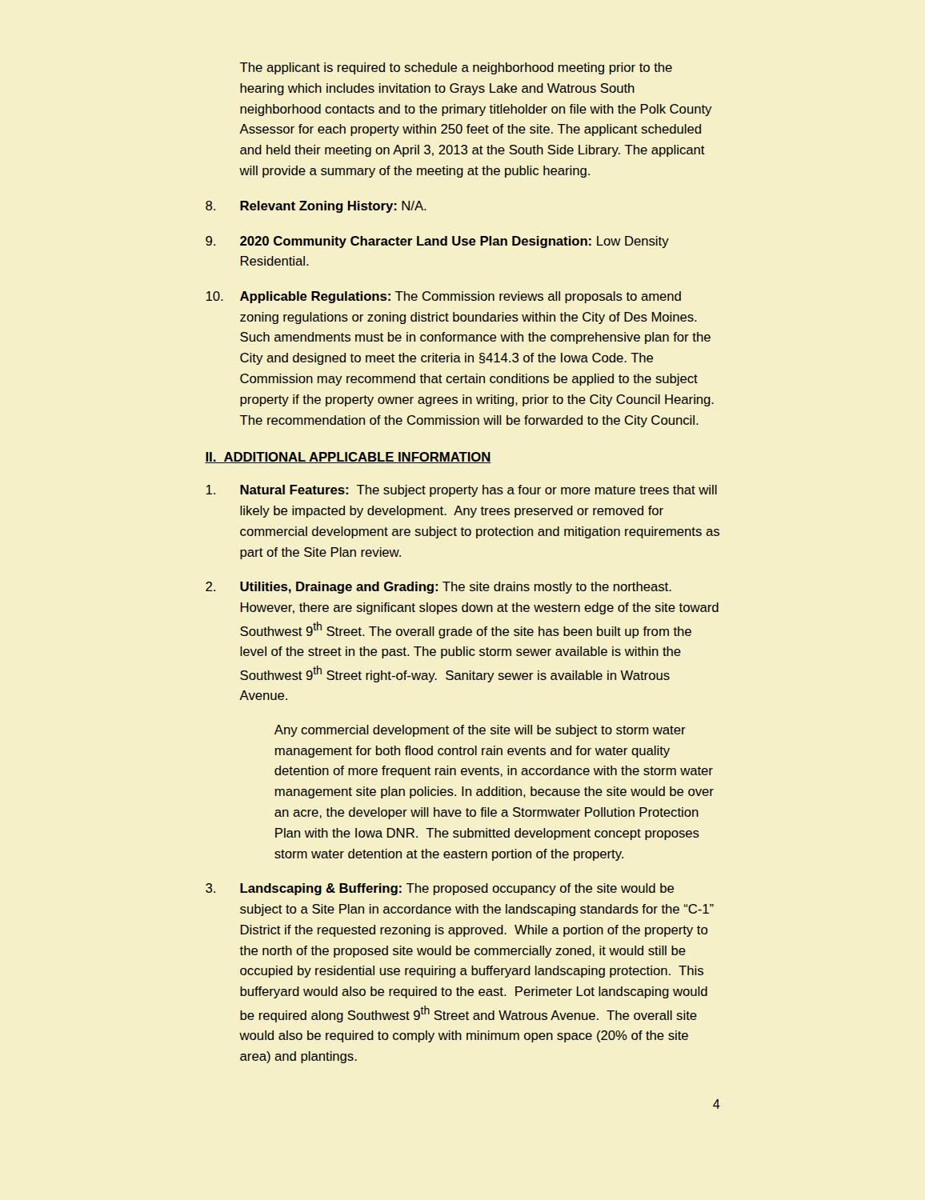The applicant is required to schedule a neighborhood meeting prior to the hearing which includes invitation to Grays Lake and Watrous South neighborhood contacts and to the primary titleholder on file with the Polk County Assessor for each property within 250 feet of the site. The applicant scheduled and held their meeting on April 3, 2013 at the South Side Library. The applicant will provide a summary of the meeting at the public hearing.
8. Relevant Zoning History: N/A.
9. 2020 Community Character Land Use Plan Designation: Low Density Residential.
10. Applicable Regulations: The Commission reviews all proposals to amend zoning regulations or zoning district boundaries within the City of Des Moines. Such amendments must be in conformance with the comprehensive plan for the City and designed to meet the criteria in §414.3 of the Iowa Code. The Commission may recommend that certain conditions be applied to the subject property if the property owner agrees in writing, prior to the City Council Hearing. The recommendation of the Commission will be forwarded to the City Council.
II. ADDITIONAL APPLICABLE INFORMATION
1. Natural Features: The subject property has a four or more mature trees that will likely be impacted by development. Any trees preserved or removed for commercial development are subject to protection and mitigation requirements as part of the Site Plan review.
2. Utilities, Drainage and Grading: The site drains mostly to the northeast. However, there are significant slopes down at the western edge of the site toward Southwest 9th Street. The overall grade of the site has been built up from the level of the street in the past. The public storm sewer available is within the Southwest 9th Street right-of-way. Sanitary sewer is available in Watrous Avenue.
Any commercial development of the site will be subject to storm water management for both flood control rain events and for water quality detention of more frequent rain events, in accordance with the storm water management site plan policies. In addition, because the site would be over an acre, the developer will have to file a Stormwater Pollution Protection Plan with the Iowa DNR. The submitted development concept proposes storm water detention at the eastern portion of the property.
3. Landscaping & Buffering: The proposed occupancy of the site would be subject to a Site Plan in accordance with the landscaping standards for the “C-1” District if the requested rezoning is approved. While a portion of the property to the north of the proposed site would be commercially zoned, it would still be occupied by residential use requiring a bufferyard landscaping protection. This bufferyard would also be required to the east. Perimeter Lot landscaping would be required along Southwest 9th Street and Watrous Avenue. The overall site would also be required to comply with minimum open space (20% of the site area) and plantings.
4